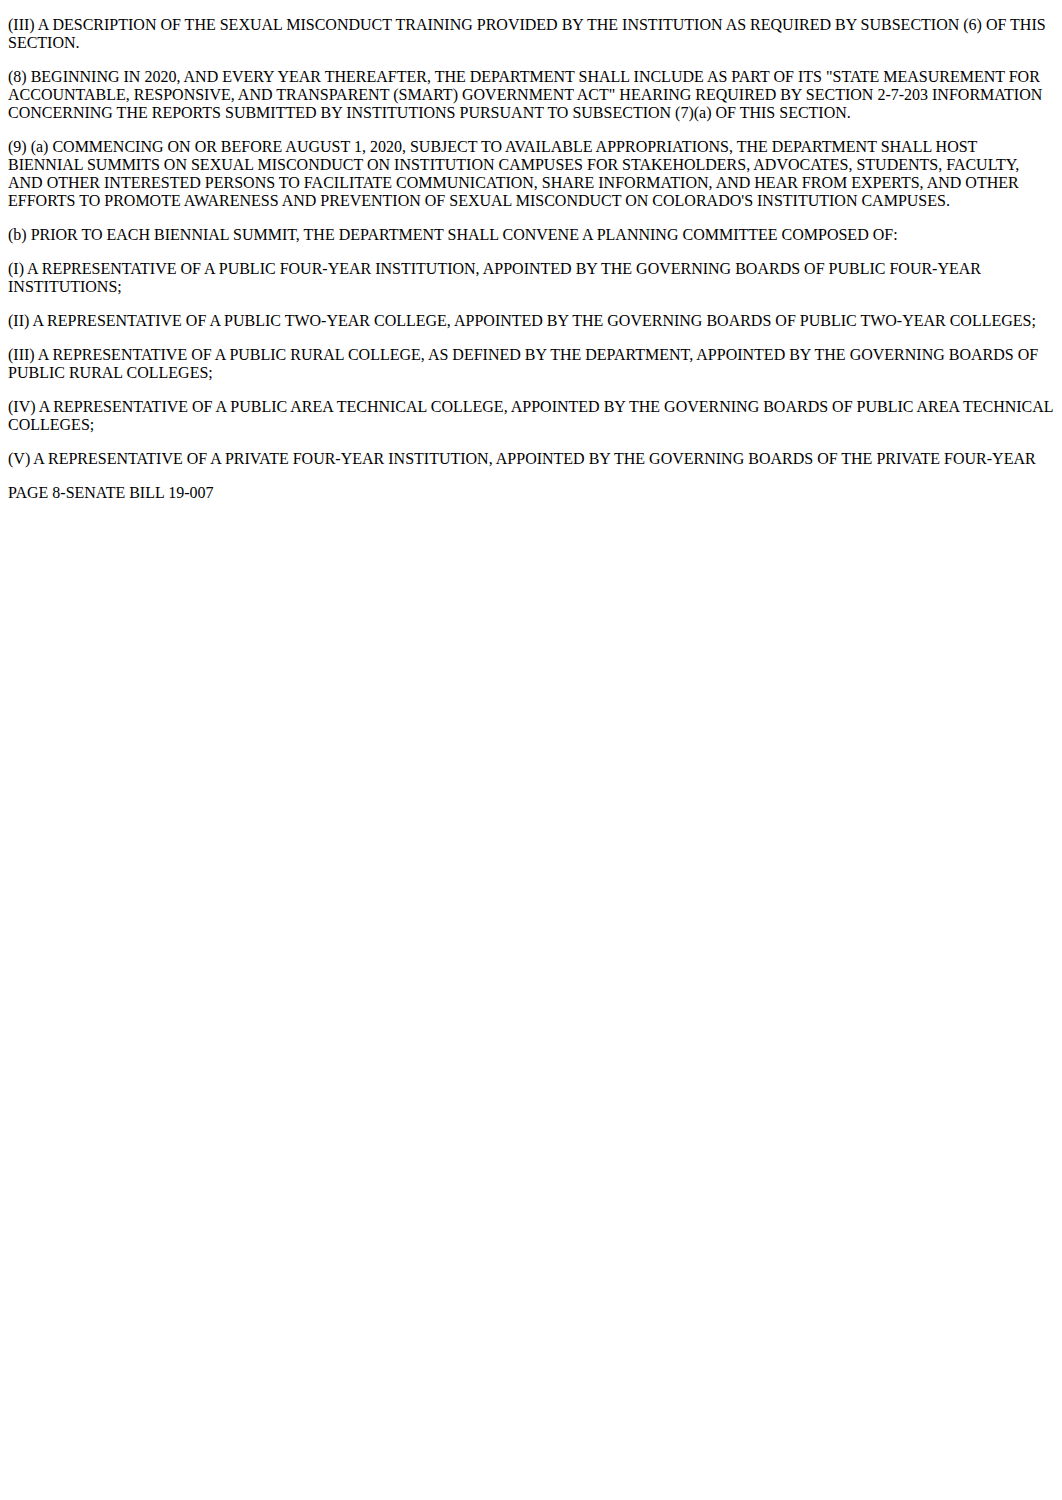(III) A DESCRIPTION OF THE SEXUAL MISCONDUCT TRAINING PROVIDED BY THE INSTITUTION AS REQUIRED BY SUBSECTION (6) OF THIS SECTION.
(8) BEGINNING IN 2020, AND EVERY YEAR THEREAFTER, THE DEPARTMENT SHALL INCLUDE AS PART OF ITS "STATE MEASUREMENT FOR ACCOUNTABLE, RESPONSIVE, AND TRANSPARENT (SMART) GOVERNMENT ACT" HEARING REQUIRED BY SECTION 2-7-203 INFORMATION CONCERNING THE REPORTS SUBMITTED BY INSTITUTIONS PURSUANT TO SUBSECTION (7)(a) OF THIS SECTION.
(9) (a) COMMENCING ON OR BEFORE AUGUST 1, 2020, SUBJECT TO AVAILABLE APPROPRIATIONS, THE DEPARTMENT SHALL HOST BIENNIAL SUMMITS ON SEXUAL MISCONDUCT ON INSTITUTION CAMPUSES FOR STAKEHOLDERS, ADVOCATES, STUDENTS, FACULTY, AND OTHER INTERESTED PERSONS TO FACILITATE COMMUNICATION, SHARE INFORMATION, AND HEAR FROM EXPERTS, AND OTHER EFFORTS TO PROMOTE AWARENESS AND PREVENTION OF SEXUAL MISCONDUCT ON COLORADO'S INSTITUTION CAMPUSES.
(b) PRIOR TO EACH BIENNIAL SUMMIT, THE DEPARTMENT SHALL CONVENE A PLANNING COMMITTEE COMPOSED OF:
(I) A REPRESENTATIVE OF A PUBLIC FOUR-YEAR INSTITUTION, APPOINTED BY THE GOVERNING BOARDS OF PUBLIC FOUR-YEAR INSTITUTIONS;
(II) A REPRESENTATIVE OF A PUBLIC TWO-YEAR COLLEGE, APPOINTED BY THE GOVERNING BOARDS OF PUBLIC TWO-YEAR COLLEGES;
(III) A REPRESENTATIVE OF A PUBLIC RURAL COLLEGE, AS DEFINED BY THE DEPARTMENT, APPOINTED BY THE GOVERNING BOARDS OF PUBLIC RURAL COLLEGES;
(IV) A REPRESENTATIVE OF A PUBLIC AREA TECHNICAL COLLEGE, APPOINTED BY THE GOVERNING BOARDS OF PUBLIC AREA TECHNICAL COLLEGES;
(V) A REPRESENTATIVE OF A PRIVATE FOUR-YEAR INSTITUTION, APPOINTED BY THE GOVERNING BOARDS OF THE PRIVATE FOUR-YEAR
PAGE 8-SENATE BILL 19-007